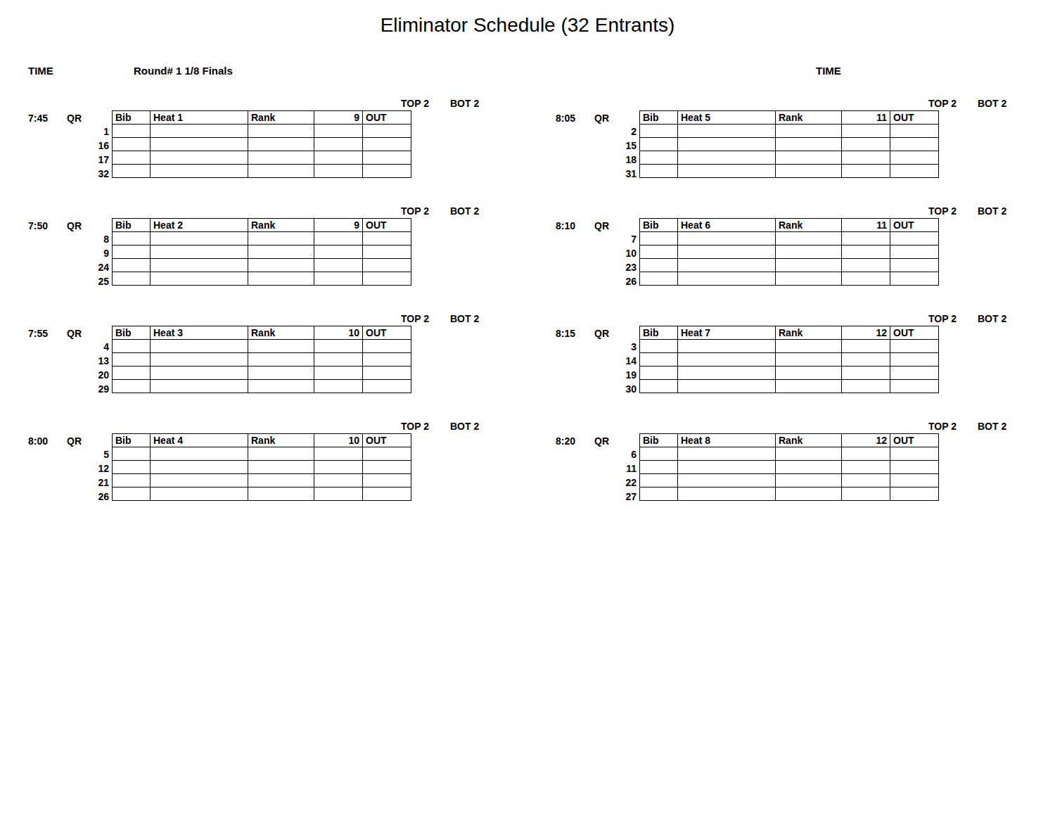Eliminator Schedule (32 Entrants)
TIME
Round# 1 1/8 Finals
TIME
TOP 2 BOT 2
7:45
QR
1
16
17
32
| Bib | Heat 1 | Rank | 9 | OUT |
| --- | --- | --- | --- | --- |
TOP 2 BOT 2
7:50
QR
8
9
24
25
| Bib | Heat 2 | Rank | 9 | OUT |
| --- | --- | --- | --- | --- |
TOP 2 BOT 2
7:55
QR
4
13
20
29
| Bib | Heat 3 | Rank | 10 | OUT |
| --- | --- | --- | --- | --- |
TOP 2 BOT 2
8:00
QR
5
12
21
26
| Bib | Heat 4 | Rank | 10 | OUT |
| --- | --- | --- | --- | --- |
TOP 2 BOT 2
8:05
QR
2
15
18
31
| Bib | Heat 5 | Rank | 11 | OUT |
| --- | --- | --- | --- | --- |
TOP 2 BOT 2
8:10
QR
7
10
23
26
| Bib | Heat 6 | Rank | 11 | OUT |
| --- | --- | --- | --- | --- |
TOP 2 BOT 2
8:15
QR
3
14
19
30
| Bib | Heat 7 | Rank | 12 | OUT |
| --- | --- | --- | --- | --- |
TOP 2 BOT 2
8:20
QR
6
11
22
27
| Bib | Heat 8 | Rank | 12 | OUT |
| --- | --- | --- | --- | --- |